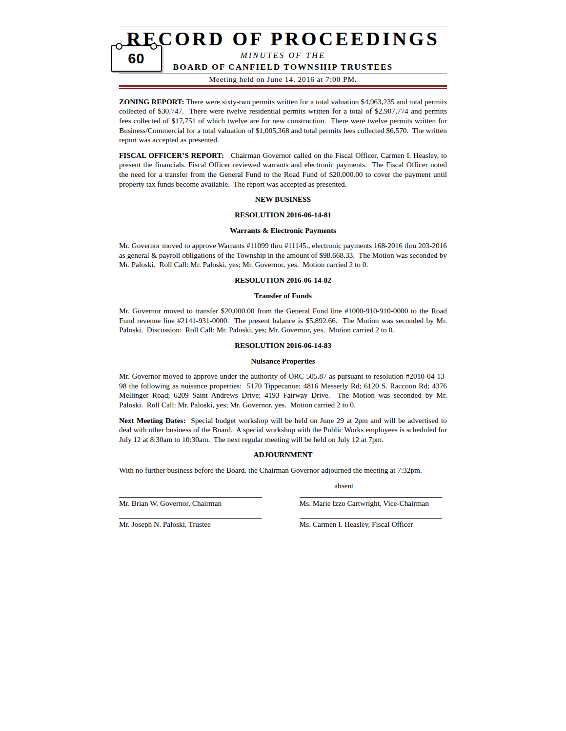RECORD OF PROCEEDINGS
MINUTES OF THE
BOARD OF CANFIELD TOWNSHIP TRUSTEES
Meeting held on June 14, 2016 at 7:00 PM.
60
ZONING REPORT: There were sixty-two permits written for a total valuation $4,963,235 and total permits collected of $30,747. There were twelve residential permits written for a total of $2,907,774 and permits fees collected of $17,751 of which twelve are for new construction. There were twelve permits written for Business/Commercial for a total valuation of $1,005,368 and total permits fees collected $6,570. The written report was accepted as presented.
FISCAL OFFICER’S REPORT: Chairman Governor called on the Fiscal Officer, Carmen I. Heasley, to present the financials. Fiscal Officer reviewed warrants and electronic payments. The Fiscal Officer noted the need for a transfer from the General Fund to the Road Fund of $20,000.00 to cover the payment until property tax funds become available. The report was accepted as presented.
NEW BUSINESS
RESOLUTION 2016-06-14-81
Warrants & Electronic Payments
Mr. Governor moved to approve Warrants #11099 thru #11145., electronic payments 168-2016 thru 203-2016 as general & payroll obligations of the Township in the amount of $98,668.33. The Motion was seconded by Mr. Paloski. Roll Call: Mr. Paloski, yes; Mr. Governor, yes. Motion carried 2 to 0.
RESOLUTION 2016-06-14-82
Transfer of Funds
Mr. Governor moved to transfer $20,000.00 from the General Fund line #1000-910-910-0000 to the Road Fund revenue line #2141-931-0000. The present balance is $5,892.66. The Motion was seconded by Mr. Paloski. Discussion: Roll Call: Mr. Paloski, yes; Mr. Governor, yes. Motion carried 2 to 0.
RESOLUTION 2016-06-14-83
Nuisance Properties
Mr. Governor moved to approve under the authority of ORC 505.87 as pursuant to resolution #2010-04-13-98 the following as nuisance properties: 5170 Tippecanoe; 4816 Messerly Rd; 6120 S. Raccoon Rd; 4376 Mellinger Road; 6209 Saint Andrews Drive; 4193 Fairway Drive. The Motion was seconded by Mr. Paloski. Roll Call: Mr. Paloski, yes; Mr. Governor, yes. Motion carried 2 to 0.
Next Meeting Dates: Special budget workshop will be held on June 29 at 2pm and will be advertised to deal with other business of the Board. A special workshop with the Public Works employees is scheduled for July 12 at 8:30am to 10:30am. The next regular meeting will be held on July 12 at 7pm.
ADJOURNMENT
With no further business before the Board, the Chairman Governor adjourned the meeting at 7:32pm.
absent
| Mr. Brian W. Governor, Chairman | Ms. Marie Izzo Cartwright, Vice-Chairman |
| Mr. Joseph N. Paloski, Trustee | Ms. Carmen I. Heasley, Fiscal Officer |